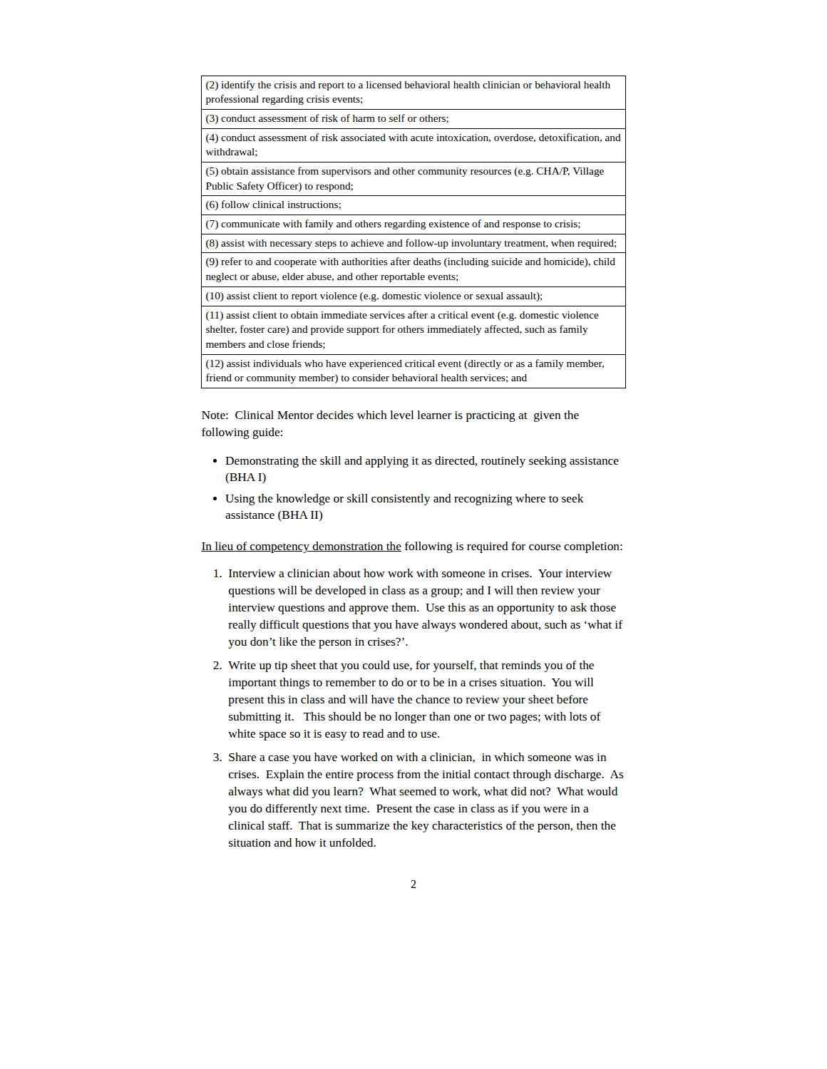| (2) identify the crisis and report to a licensed behavioral health clinician or behavioral health professional regarding crisis events; |
| (3) conduct assessment of risk of harm to self or others; |
| (4) conduct assessment of risk associated with acute intoxication, overdose, detoxification, and withdrawal; |
| (5) obtain assistance from supervisors and other community resources (e.g. CHA/P, Village Public Safety Officer) to respond; |
| (6) follow clinical instructions; |
| (7) communicate with family and others regarding existence of and response to crisis; |
| (8) assist with necessary steps to achieve and follow-up involuntary treatment, when required; |
| (9) refer to and cooperate with authorities after deaths (including suicide and homicide), child neglect or abuse, elder abuse, and other reportable events; |
| (10) assist client to report violence (e.g. domestic violence or sexual assault); |
| (11) assist client to obtain immediate services after a critical event (e.g. domestic violence shelter, foster care) and provide support for others immediately affected, such as family members and close friends; |
| (12) assist individuals who have experienced critical event (directly or as a family member, friend or community member) to consider behavioral health services; and |
Note: Clinical Mentor decides which level learner is practicing at given the following guide:
Demonstrating the skill and applying it as directed, routinely seeking assistance (BHA I)
Using the knowledge or skill consistently and recognizing where to seek assistance (BHA II)
In lieu of competency demonstration the following is required for course completion:
Interview a clinician about how work with someone in crises. Your interview questions will be developed in class as a group; and I will then review your interview questions and approve them. Use this as an opportunity to ask those really difficult questions that you have always wondered about, such as ‘what if you don’t like the person in crises?’.
Write up tip sheet that you could use, for yourself, that reminds you of the important things to remember to do or to be in a crises situation. You will present this in class and will have the chance to review your sheet before submitting it. This should be no longer than one or two pages; with lots of white space so it is easy to read and to use.
Share a case you have worked on with a clinician, in which someone was in crises. Explain the entire process from the initial contact through discharge. As always what did you learn? What seemed to work, what did not? What would you do differently next time. Present the case in class as if you were in a clinical staff. That is summarize the key characteristics of the person, then the situation and how it unfolded.
2